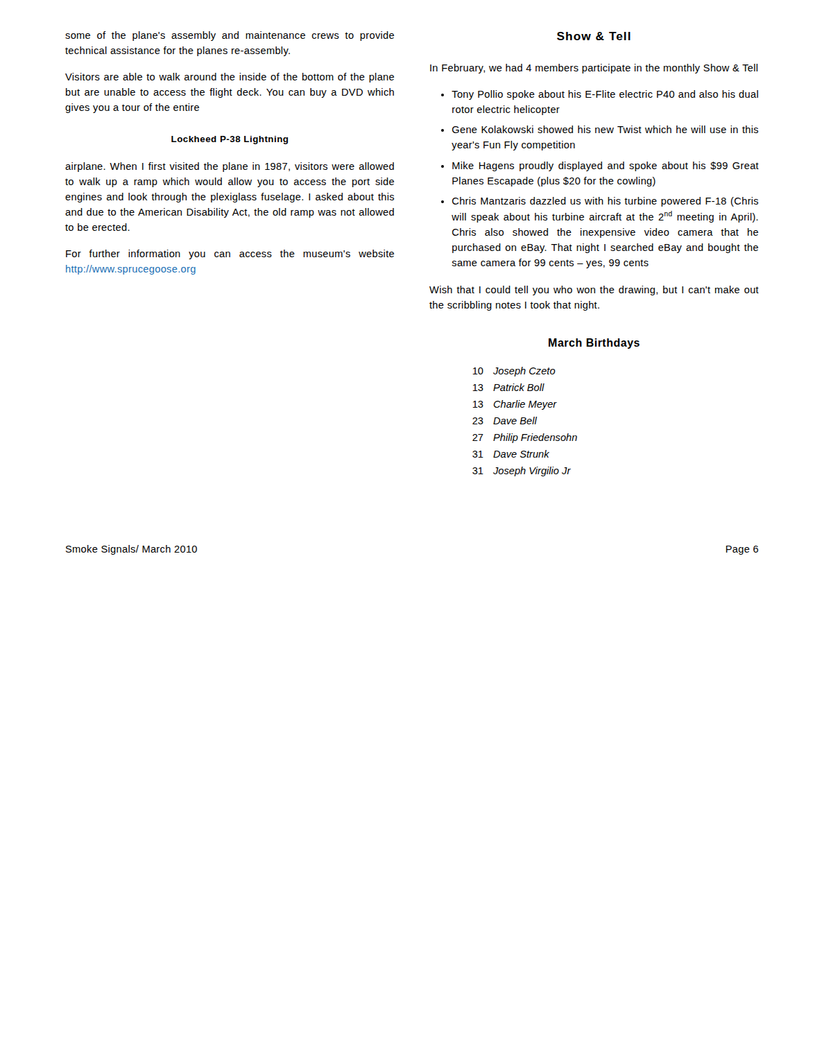some of the plane's assembly and maintenance crews to provide technical assistance for the planes re-assembly.
Visitors are able to walk around the inside of the bottom of the plane but are unable to access the flight deck. You can buy a DVD which gives you a tour of the entire
Lockheed P-38 Lightning
airplane. When I first visited the plane in 1987, visitors were allowed to walk up a ramp which would allow you to access the port side engines and look through the plexiglass fuselage. I asked about this and due to the American Disability Act, the old ramp was not allowed to be erected.
For further information you can access the museum's website http://www.sprucegoose.org
Show & Tell
In February, we had 4 members participate in the monthly Show & Tell
Tony Pollio spoke about his E-Flite electric P40 and also his dual rotor electric helicopter
Gene Kolakowski showed his new Twist which he will use in this year's Fun Fly competition
Mike Hagens proudly displayed and spoke about his $99 Great Planes Escapade (plus $20 for the cowling)
Chris Mantzaris dazzled us with his turbine powered F-18 (Chris will speak about his turbine aircraft at the 2nd meeting in April). Chris also showed the inexpensive video camera that he purchased on eBay. That night I searched eBay and bought the same camera for 99 cents – yes, 99 cents
Wish that I could tell you who won the drawing, but I can't make out the scribbling notes I took that night.
March Birthdays
| 10 | Joseph Czeto |
| 13 | Patrick Boll |
| 13 | Charlie Meyer |
| 23 | Dave Bell |
| 27 | Philip Friedensohn |
| 31 | Dave Strunk |
| 31 | Joseph Virgilio Jr |
Smoke Signals/ March 2010 Page 6